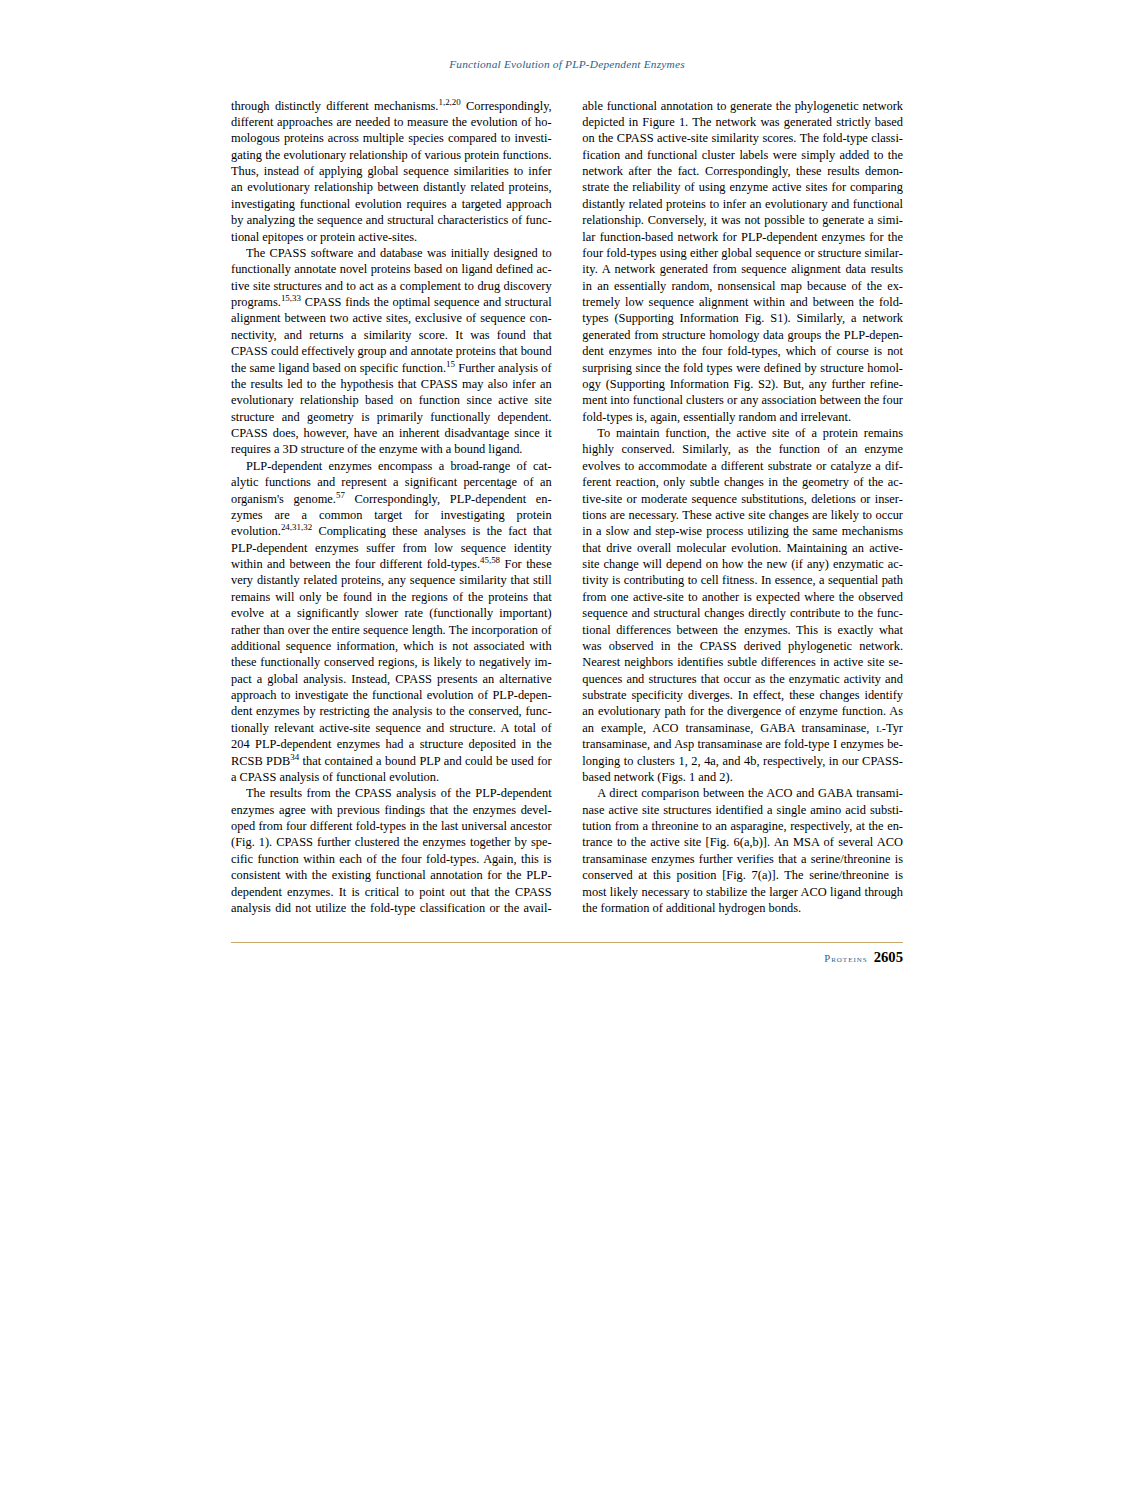Functional Evolution of PLP-Dependent Enzymes
through distinctly different mechanisms.1,2,20 Correspondingly, different approaches are needed to measure the evolution of homologous proteins across multiple species compared to investigating the evolutionary relationship of various protein functions. Thus, instead of applying global sequence similarities to infer an evolutionary relationship between distantly related proteins, investigating functional evolution requires a targeted approach by analyzing the sequence and structural characteristics of functional epitopes or protein active-sites.
The CPASS software and database was initially designed to functionally annotate novel proteins based on ligand defined active site structures and to act as a complement to drug discovery programs.15,33 CPASS finds the optimal sequence and structural alignment between two active sites, exclusive of sequence connectivity, and returns a similarity score. It was found that CPASS could effectively group and annotate proteins that bound the same ligand based on specific function.15 Further analysis of the results led to the hypothesis that CPASS may also infer an evolutionary relationship based on function since active site structure and geometry is primarily functionally dependent. CPASS does, however, have an inherent disadvantage since it requires a 3D structure of the enzyme with a bound ligand.
PLP-dependent enzymes encompass a broad-range of catalytic functions and represent a significant percentage of an organism's genome.57 Correspondingly, PLP-dependent enzymes are a common target for investigating protein evolution.24,31,32 Complicating these analyses is the fact that PLP-dependent enzymes suffer from low sequence identity within and between the four different fold-types.45,58 For these very distantly related proteins, any sequence similarity that still remains will only be found in the regions of the proteins that evolve at a significantly slower rate (functionally important) rather than over the entire sequence length. The incorporation of additional sequence information, which is not associated with these functionally conserved regions, is likely to negatively impact a global analysis. Instead, CPASS presents an alternative approach to investigate the functional evolution of PLP-dependent enzymes by restricting the analysis to the conserved, functionally relevant active-site sequence and structure. A total of 204 PLP-dependent enzymes had a structure deposited in the RCSB PDB34 that contained a bound PLP and could be used for a CPASS analysis of functional evolution.
The results from the CPASS analysis of the PLP-dependent enzymes agree with previous findings that the enzymes developed from four different fold-types in the last universal ancestor (Fig. 1). CPASS further clustered the enzymes together by specific function within each of the four fold-types. Again, this is consistent with the existing functional annotation for the PLP-dependent enzymes. It is critical to point out that the CPASS analysis did not utilize the fold-type classification or the available functional annotation to generate the phylogenetic network depicted in Figure 1. The network was generated strictly based on the CPASS active-site similarity scores. The fold-type classification and functional cluster labels were simply added to the network after the fact. Correspondingly, these results demonstrate the reliability of using enzyme active sites for comparing distantly related proteins to infer an evolutionary and functional relationship. Conversely, it was not possible to generate a similar function-based network for PLP-dependent enzymes for the four fold-types using either global sequence or structure similarity. A network generated from sequence alignment data results in an essentially random, nonsensical map because of the extremely low sequence alignment within and between the fold-types (Supporting Information Fig. S1). Similarly, a network generated from structure homology data groups the PLP-dependent enzymes into the four fold-types, which of course is not surprising since the fold types were defined by structure homology (Supporting Information Fig. S2). But, any further refinement into functional clusters or any association between the four fold-types is, again, essentially random and irrelevant.
To maintain function, the active site of a protein remains highly conserved. Similarly, as the function of an enzyme evolves to accommodate a different substrate or catalyze a different reaction, only subtle changes in the geometry of the active-site or moderate sequence substitutions, deletions or insertions are necessary. These active site changes are likely to occur in a slow and step-wise process utilizing the same mechanisms that drive overall molecular evolution. Maintaining an active-site change will depend on how the new (if any) enzymatic activity is contributing to cell fitness. In essence, a sequential path from one active-site to another is expected where the observed sequence and structural changes directly contribute to the functional differences between the enzymes. This is exactly what was observed in the CPASS derived phylogenetic network. Nearest neighbors identifies subtle differences in active site sequences and structures that occur as the enzymatic activity and substrate specificity diverges. In effect, these changes identify an evolutionary path for the divergence of enzyme function. As an example, ACO transaminase, GABA transaminase, l-Tyr transaminase, and Asp transaminase are fold-type I enzymes belonging to clusters 1, 2, 4a, and 4b, respectively, in our CPASS-based network (Figs. 1 and 2).
A direct comparison between the ACO and GABA transaminase active site structures identified a single amino acid substitution from a threonine to an asparagine, respectively, at the entrance to the active site [Fig. 6(a,b)]. An MSA of several ACO transaminase enzymes further verifies that a serine/threonine is conserved at this position [Fig. 7(a)]. The serine/threonine is most likely necessary to stabilize the larger ACO ligand through the formation of additional hydrogen bonds.
Proteins 2605